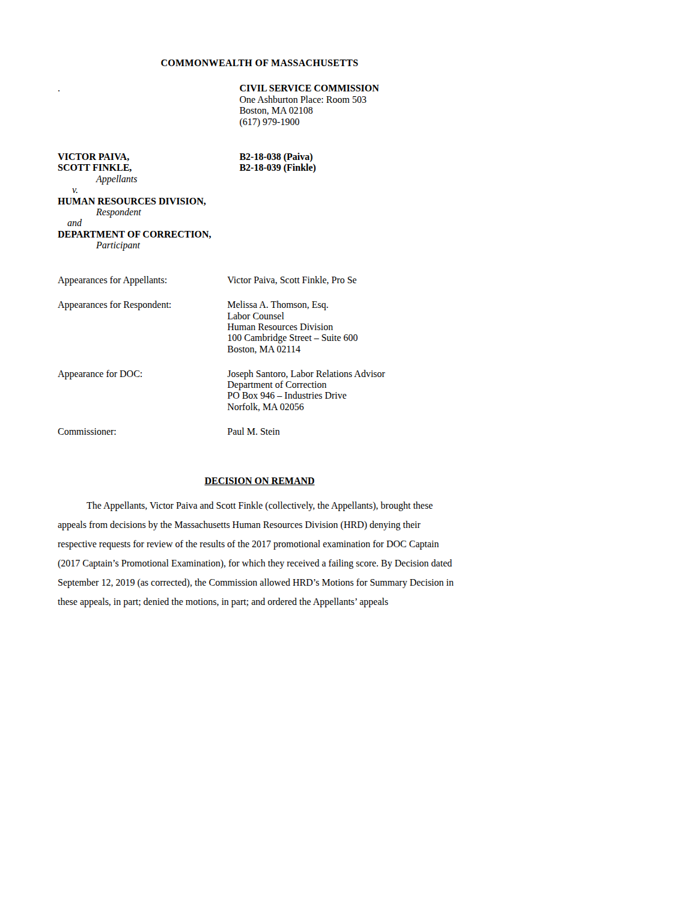COMMONWEALTH OF MASSACHUSETTS
| . | CIVIL SERVICE COMMISSION One Ashburton Place: Room 503 Boston, MA 02108 (617) 979-1900 |
| VICTOR PAIVA, SCOTT FINKLE, Appellants v. HUMAN RESOURCES DIVISION, Respondent and DEPARTMENT OF CORRECTION, Participant | B2-18-038 (Paiva) B2-18-039 (Finkle) |
| Appearances for Appellants: | Victor Paiva, Scott Finkle, Pro Se |
| Appearances for Respondent: | Melissa A. Thomson, Esq. Labor Counsel Human Resources Division 100 Cambridge Street – Suite 600 Boston, MA 02114 |
| Appearance for DOC: | Joseph Santoro, Labor Relations Advisor Department of Correction PO Box 946 – Industries Drive Norfolk, MA 02056 |
| Commissioner: | Paul M. Stein |
DECISION ON REMAND
The Appellants, Victor Paiva and Scott Finkle (collectively, the Appellants), brought these appeals from decisions by the Massachusetts Human Resources Division (HRD) denying their respective requests for review of the results of the 2017 promotional examination for DOC Captain (2017 Captain’s Promotional Examination), for which they received a failing score. By Decision dated September 12, 2019 (as corrected), the Commission allowed HRD’s Motions for Summary Decision in these appeals, in part; denied the motions, in part; and ordered the Appellants’ appeals